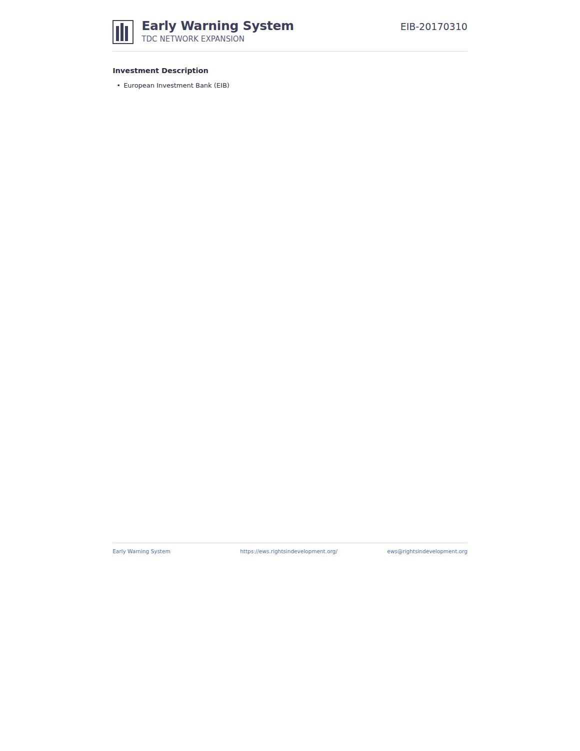Early Warning System
TDC NETWORK EXPANSION
EIB-20170310
Investment Description
European Investment Bank (EIB)
Early Warning System
https://ews.rightsindevelopment.org/
ews@rightsindevelopment.org